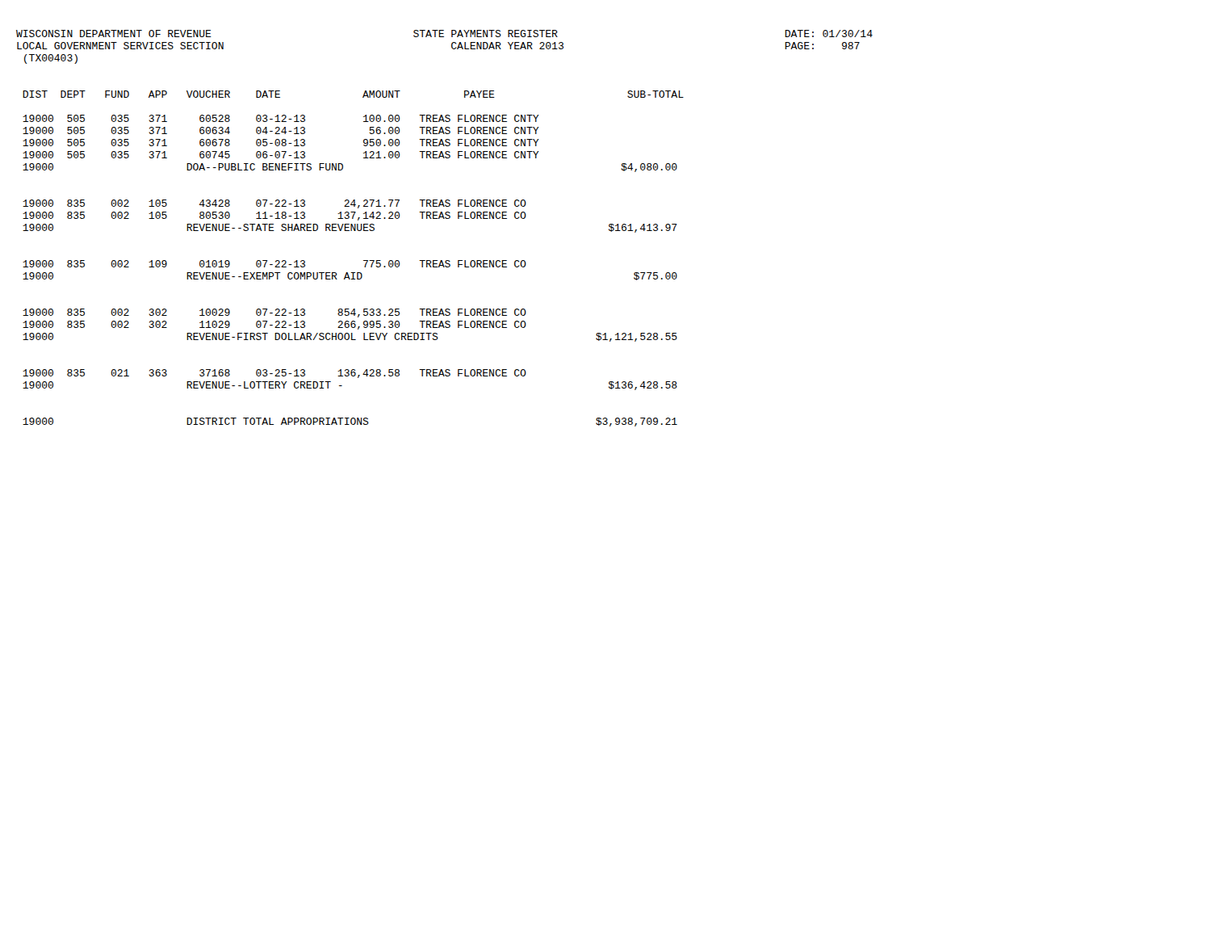WISCONSIN DEPARTMENT OF REVENUE STATE PAYMENTS REGISTER DATE: 01/30/14 LOCAL GOVERNMENT SERVICES SECTION CALENDAR YEAR 2013 PAGE: 987 (TX00403) DIST DEPT FUND APP VOUCHER DATE AMOUNT PAYEE SUB-TOTAL 19000 505 035 371 60528 03-12-13 100.00 TREAS FLORENCE CNTY 19000 505 035 371 60634 04-24-13 56.00 TREAS FLORENCE CNTY 19000 505 035 371 60678 05-08-13 950.00 TREAS FLORENCE CNTY 19000 505 035 371 60745 06-07-13 121.00 TREAS FLORENCE CNTY 19000 DOA--PUBLIC BENEFITS FUND $4,080.00 19000 835 002 105 43428 07-22-13 24,271.77 TREAS FLORENCE CO 19000 835 002 105 80530 11-18-13 137,142.20 TREAS FLORENCE CO 19000 REVENUE--STATE SHARED REVENUES $161,413.97 19000 835 002 109 01019 07-22-13 775.00 TREAS FLORENCE CO 19000 REVENUE--EXEMPT COMPUTER AID $775.00 19000 835 002 302 10029 07-22-13 854,533.25 TREAS FLORENCE CO 19000 835 002 302 11029 07-22-13 266,995.30 TREAS FLORENCE CO 19000 REVENUE-FIRST DOLLAR/SCHOOL LEVY CREDITS $1,121,528.55 19000 835 021 363 37168 03-25-13 136,428.58 TREAS FLORENCE CO 19000 REVENUE--LOTTERY CREDIT - $136,428.58 19000 DISTRICT TOTAL APPROPRIATIONS $3,938,709.21